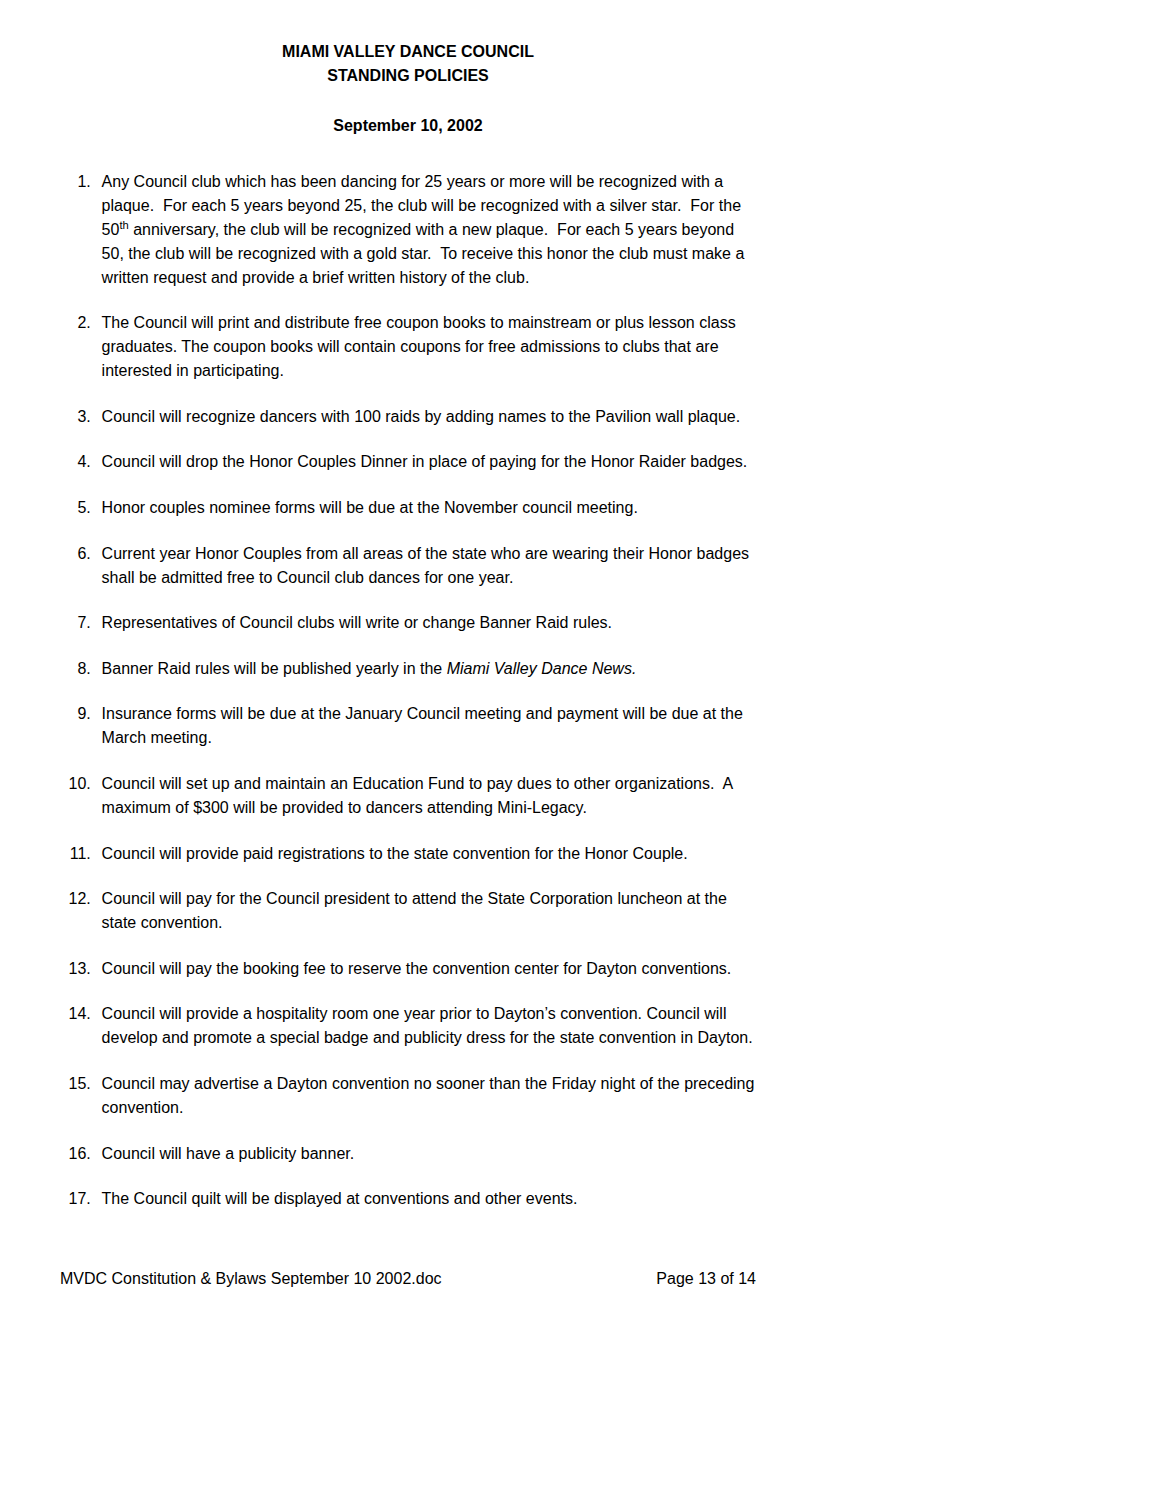MIAMI VALLEY DANCE COUNCIL
STANDING POLICIES
September 10, 2002
Any Council club which has been dancing for 25 years or more will be recognized with a plaque. For each 5 years beyond 25, the club will be recognized with a silver star. For the 50th anniversary, the club will be recognized with a new plaque. For each 5 years beyond 50, the club will be recognized with a gold star. To receive this honor the club must make a written request and provide a brief written history of the club.
The Council will print and distribute free coupon books to mainstream or plus lesson class graduates. The coupon books will contain coupons for free admissions to clubs that are interested in participating.
Council will recognize dancers with 100 raids by adding names to the Pavilion wall plaque.
Council will drop the Honor Couples Dinner in place of paying for the Honor Raider badges.
Honor couples nominee forms will be due at the November council meeting.
Current year Honor Couples from all areas of the state who are wearing their Honor badges shall be admitted free to Council club dances for one year.
Representatives of Council clubs will write or change Banner Raid rules.
Banner Raid rules will be published yearly in the Miami Valley Dance News.
Insurance forms will be due at the January Council meeting and payment will be due at the March meeting.
Council will set up and maintain an Education Fund to pay dues to other organizations. A maximum of $300 will be provided to dancers attending Mini-Legacy.
Council will provide paid registrations to the state convention for the Honor Couple.
Council will pay for the Council president to attend the State Corporation luncheon at the state convention.
Council will pay the booking fee to reserve the convention center for Dayton conventions.
Council will provide a hospitality room one year prior to Dayton’s convention. Council will develop and promote a special badge and publicity dress for the state convention in Dayton.
Council may advertise a Dayton convention no sooner than the Friday night of the preceding convention.
Council will have a publicity banner.
The Council quilt will be displayed at conventions and other events.
MVDC Constitution & Bylaws September 10 2002.doc Page 13 of 14